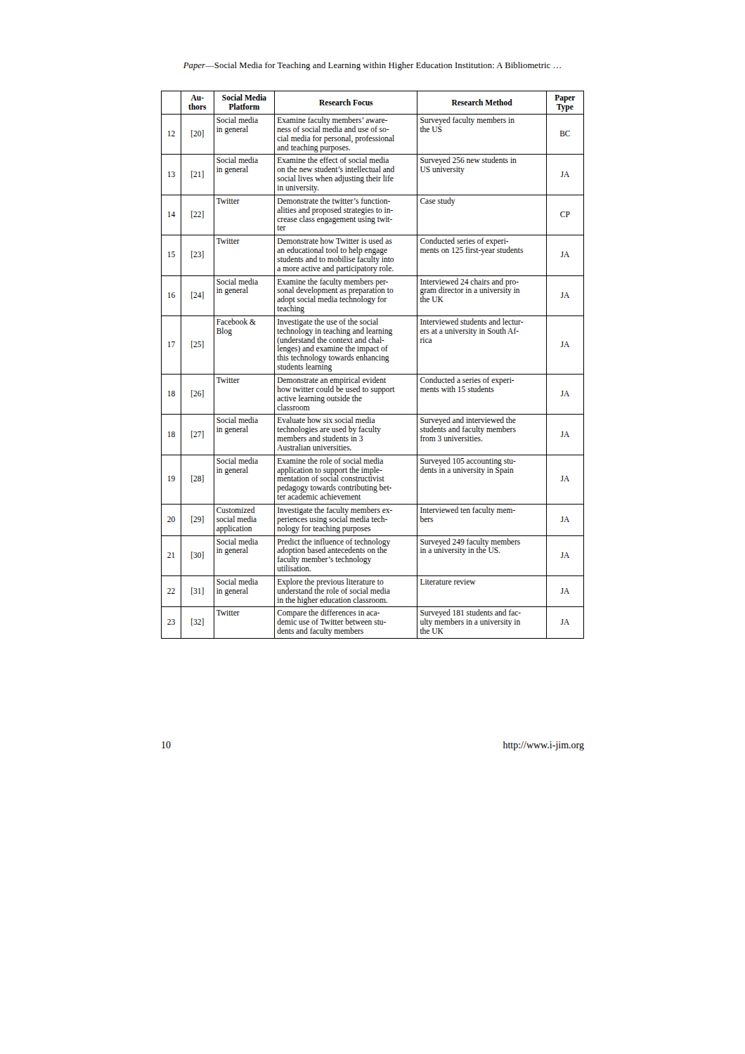Paper—Social Media for Teaching and Learning within Higher Education Institution: A Bibliometric …
| | Au- thors | Social Media Platform | Research Focus | Research Method | Paper Type |
| --- | --- | --- | --- | --- | --- |
| 12 | [20] | Social media in general | Examine faculty members’ aware- ness of social media and use of so- cial media for personal, professional and teaching purposes. | Surveyed faculty members in the US | BC |
| 13 | [21] | Social media in general | Examine the effect of social media on the new student’s intellectual and social lives when adjusting their life in university. | Surveyed 256 new students in US university | JA |
| 14 | [22] | Twitter | Demonstrate the twitter’s function- alities and proposed strategies to in- crease class engagement using twit- ter | Case study | CP |
| 15 | [23] | Twitter | Demonstrate how Twitter is used as an educational tool to help engage students and to mobilise faculty into a more active and participatory role. | Conducted series of experi- ments on 125 first-year students | JA |
| 16 | [24] | Social media in general | Examine the faculty members per- sonal development as preparation to adopt social media technology for teaching | Interviewed 24 chairs and pro- gram director in a university in the UK | JA |
| 17 | [25] | Facebook & Blog | Investigate the use of the social technology in teaching and learning (understand the context and chal- lenges) and examine the impact of this technology towards enhancing students learning | Interviewed students and lectur- ers at a university in South Af- rica | JA |
| 18 | [26] | Twitter | Demonstrate an empirical evident how twitter could be used to support active learning outside the classroom | Conducted a series of experi- ments with 15 students | JA |
| 18 | [27] | Social media in general | Evaluate how six social media technologies are used by faculty members and students in 3 Australian universities. | Surveyed and interviewed the students and faculty members from 3 universities. | JA |
| 19 | [28] | Social media in general | Examine the role of social media application to support the imple- mentation of social constructivist pedagogy towards contributing bet- ter academic achievement | Surveyed 105 accounting stu- dents in a university in Spain | JA |
| 20 | [29] | Customized social media application | Investigate the faculty members ex- periences using social media tech- nology for teaching purposes | Interviewed ten faculty mem- bers | JA |
| 21 | [30] | Social media in general | Predict the influence of technology adoption based antecedents on the faculty member’s technology utilisation. | Surveyed 249 faculty members in a university in the US. | JA |
| 22 | [31] | Social media in general | Explore the previous literature to understand the role of social media in the higher education classroom. | Literature review | JA |
| 23 | [32] | Twitter | Compare the differences in aca- demic use of Twitter between stu- dents and faculty members | Surveyed 181 students and fac- ulty members in a university in the UK | JA |
10 http://www.i-jim.org